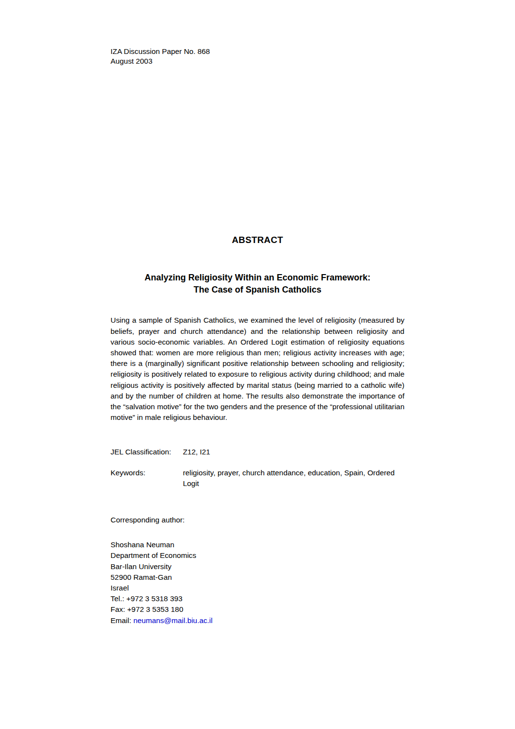IZA Discussion Paper No. 868
August 2003
ABSTRACT
Analyzing Religiosity Within an Economic Framework:
The Case of Spanish Catholics
Using a sample of Spanish Catholics, we examined the level of religiosity (measured by beliefs, prayer and church attendance) and the relationship between religiosity and various socio-economic variables. An Ordered Logit estimation of religiosity equations showed that: women are more religious than men; religious activity increases with age; there is a (marginally) significant positive relationship between schooling and religiosity; religiosity is positively related to exposure to religious activity during childhood; and male religious activity is positively affected by marital status (being married to a catholic wife) and by the number of children at home. The results also demonstrate the importance of the “salvation motive” for the two genders and the presence of the “professional utilitarian motive” in male religious behaviour.
JEL Classification: Z12, I21
Keywords: religiosity, prayer, church attendance, education, Spain, Ordered Logit
Corresponding author:
Shoshana Neuman
Department of Economics
Bar-Ilan University
52900 Ramat-Gan
Israel
Tel.: +972 3 5318 393
Fax: +972 3 5353 180
Email: neumans@mail.biu.ac.il